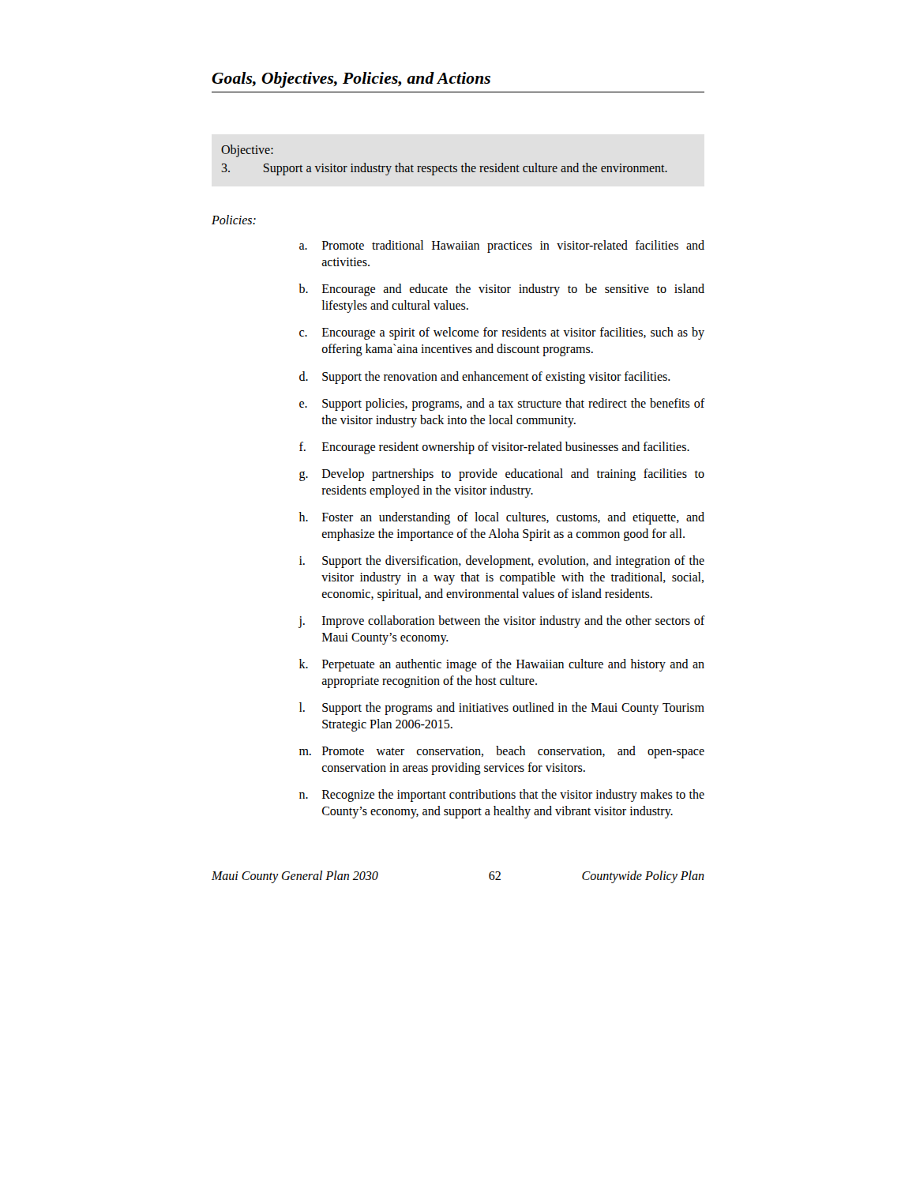Goals, Objectives, Policies, and Actions
Objective:
3. Support a visitor industry that respects the resident culture and the environment.
Policies:
a. Promote traditional Hawaiian practices in visitor-related facilities and activities.
b. Encourage and educate the visitor industry to be sensitive to island lifestyles and cultural values.
c. Encourage a spirit of welcome for residents at visitor facilities, such as by offering kama`aina incentives and discount programs.
d. Support the renovation and enhancement of existing visitor facilities.
e. Support policies, programs, and a tax structure that redirect the benefits of the visitor industry back into the local community.
f. Encourage resident ownership of visitor-related businesses and facilities.
g. Develop partnerships to provide educational and training facilities to residents employed in the visitor industry.
h. Foster an understanding of local cultures, customs, and etiquette, and emphasize the importance of the Aloha Spirit as a common good for all.
i. Support the diversification, development, evolution, and integration of the visitor industry in a way that is compatible with the traditional, social, economic, spiritual, and environmental values of island residents.
j. Improve collaboration between the visitor industry and the other sectors of Maui County’s economy.
k. Perpetuate an authentic image of the Hawaiian culture and history and an appropriate recognition of the host culture.
l. Support the programs and initiatives outlined in the Maui County Tourism Strategic Plan 2006-2015.
m. Promote water conservation, beach conservation, and open-space conservation in areas providing services for visitors.
n. Recognize the important contributions that the visitor industry makes to the County’s economy, and support a healthy and vibrant visitor industry.
Maui County General Plan 2030 62 Countywide Policy Plan